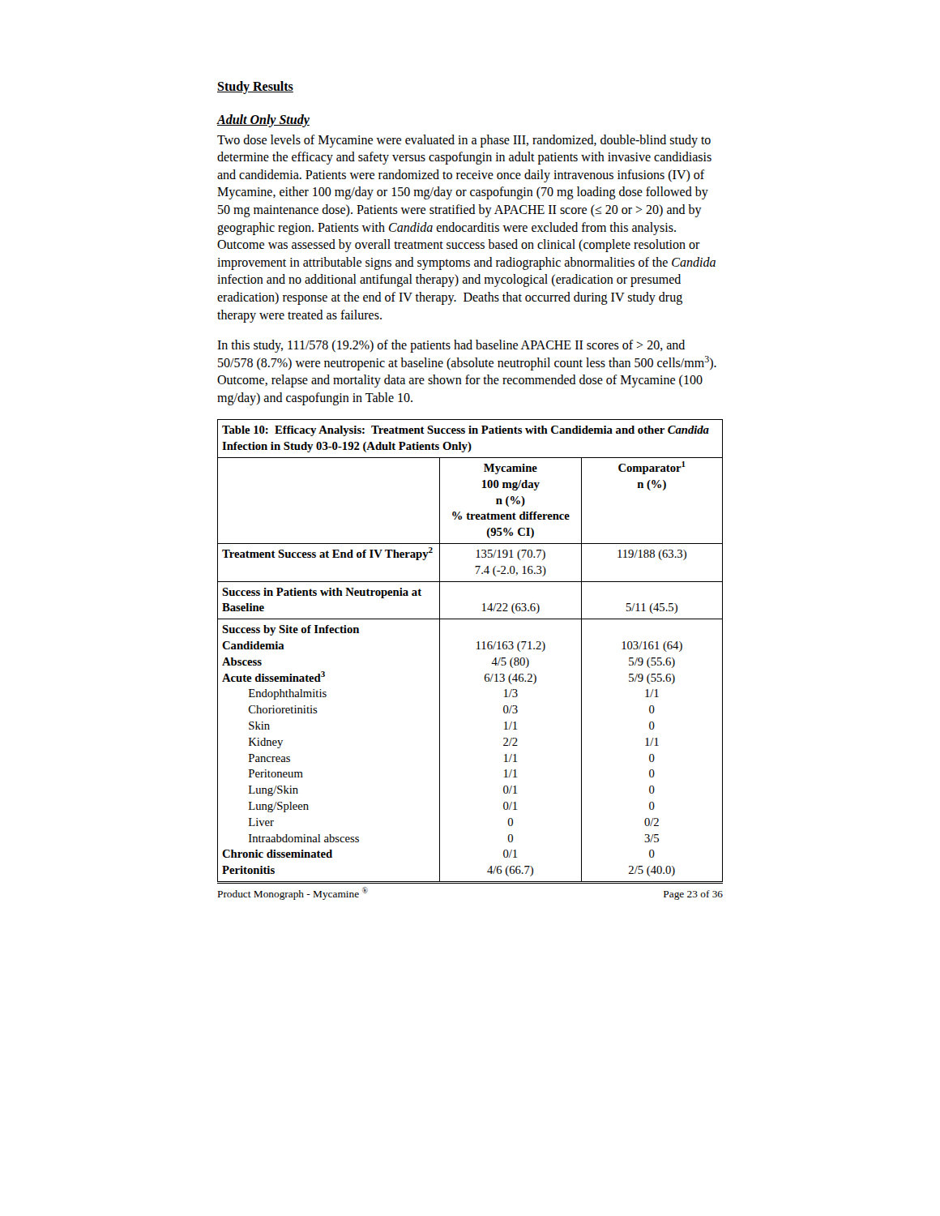Study Results
Adult Only Study
Two dose levels of Mycamine were evaluated in a phase III, randomized, double-blind study to determine the efficacy and safety versus caspofungin in adult patients with invasive candidiasis and candidemia. Patients were randomized to receive once daily intravenous infusions (IV) of Mycamine, either 100 mg/day or 150 mg/day or caspofungin (70 mg loading dose followed by 50 mg maintenance dose). Patients were stratified by APACHE II score (≤ 20 or > 20) and by geographic region. Patients with Candida endocarditis were excluded from this analysis. Outcome was assessed by overall treatment success based on clinical (complete resolution or improvement in attributable signs and symptoms and radiographic abnormalities of the Candida infection and no additional antifungal therapy) and mycological (eradication or presumed eradication) response at the end of IV therapy. Deaths that occurred during IV study drug therapy were treated as failures.
In this study, 111/578 (19.2%) of the patients had baseline APACHE II scores of > 20, and 50/578 (8.7%) were neutropenic at baseline (absolute neutrophil count less than 500 cells/mm3). Outcome, relapse and mortality data are shown for the recommended dose of Mycamine (100 mg/day) and caspofungin in Table 10.
| Table 10: Efficacy Analysis: Treatment Success in Patients with Candidemia and other Candida Infection in Study 03-0-192 (Adult Patients Only) |
| | Mycamine 100 mg/day n (%) % treatment difference (95% CI) | Comparator 1 n (%) |
| Treatment Success at End of IV Therapy 2 | 135/191 (70.7) 7.4 (-2.0, 16.3) | 119/188 (63.3) |
| Success in Patients with Neutropenia at Baseline | 14/22 (63.6) | 5/11 (45.5) |
| Success by Site of Infection Candidemia Abscess Acute disseminated 3 Endophthalmitis Chorioretinitis Skin Kidney Pancreas Peritoneum Lung/Skin Lung/Spleen Liver Intraabdominal abscess Chronic disseminated Peritonitis | 116/163 (71.2) 4/5 (80) 6/13 (46.2) 1/3 0/3 1/1 2/2 1/1 1/1 0/1 0/1 0 0 0/1 4/6 (66.7) | 103/161 (64) 5/9 (55.6) 5/9 (55.6) 1/1 0 0 1/1 0 0 0 0 0/2 3/5 0 2/5 (40.0) |
Product Monograph - Mycamine ®
Page 23 of 36